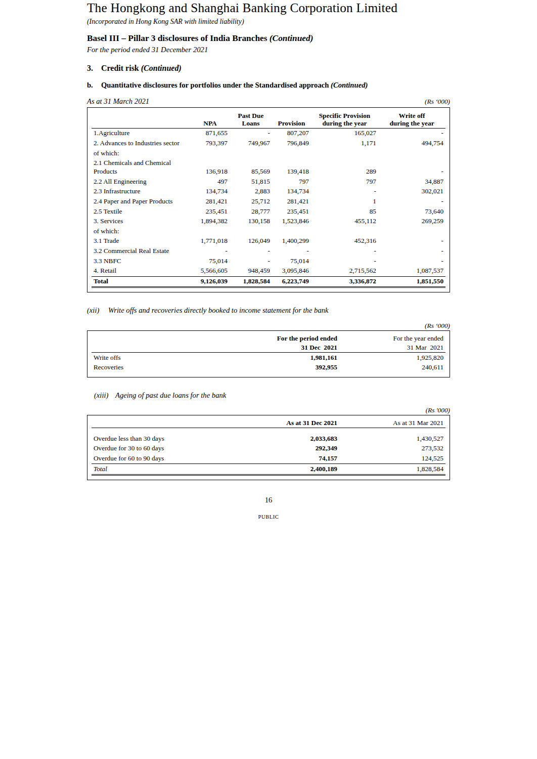The Hongkong and Shanghai Banking Corporation Limited
(Incorporated in Hong Kong SAR with limited liability)
Basel III – Pillar 3 disclosures of India Branches (Continued)
For the period ended 31 December 2021
3. Credit risk (Continued)
b. Quantitative disclosures for portfolios under the Standardised approach (Continued)
As at 31 March 2021 (Rs ‘000)
| | NPA | Past Due Loans | Provision | Specific Provision during the year | Write off during the year |
| --- | --- | --- | --- | --- | --- |
| 1.Agriculture | 871,655 | - | 807,207 | 165,027 | - |
| 2. Advances to Industries sector | 793,397 | 749,967 | 796,849 | 1,171 | 494,754 |
| of which: | | | | | |
| 2.1 Chemicals and Chemical Products | 136,918 | 85,569 | 139,418 | 289 | - |
| 2.2 All Engineering | 497 | 51,815 | 797 | 797 | 34,887 |
| 2.3 Infrastructure | 134,734 | 2,883 | 134,734 | - | 302,021 |
| 2.4 Paper and Paper Products | 281,421 | 25,712 | 281,421 | 1 | - |
| 2.5 Textile | 235,451 | 28,777 | 235,451 | 85 | 73,640 |
| 3. Services | 1,894,382 | 130,158 | 1,523,846 | 455,112 | 269,259 |
| of which: | | | | | |
| 3.1 Trade | 1,771,018 | 126,049 | 1,400,299 | 452,316 | - |
| 3.2 Commercial Real Estate | - | - | - | - | - |
| 3.3 NBFC | 75,014 | - | 75,014 | - | - |
| 4. Retail | 5,566,605 | 948,459 | 3,095,846 | 2,715,562 | 1,087,537 |
| Total | 9,126,039 | 1,828,584 | 6,223,749 | 3,336,872 | 1,851,550 |
(xii) Write offs and recoveries directly booked to income statement for the bank
(Rs ‘000)
| | For the period ended | For the year ended |
| --- | --- | --- |
| | 31 Dec 2021 | 31 Mar 2021 |
| Write offs | 1,981,161 | 1,925,820 |
| Recoveries | 392,955 | 240,611 |
(xiii) Ageing of past due loans for the bank
(Rs '000)
| | As at 31 Dec 2021 | As at 31 Mar 2021 |
| --- | --- | --- |
| Overdue less than 30 days | 2,033,683 | 1,430,527 |
| Overdue for 30 to 60 days | 292,349 | 273,532 |
| Overdue for 60 to 90 days | 74,157 | 124,525 |
| Total | 2,400,189 | 1,828,584 |
16
PUBLIC